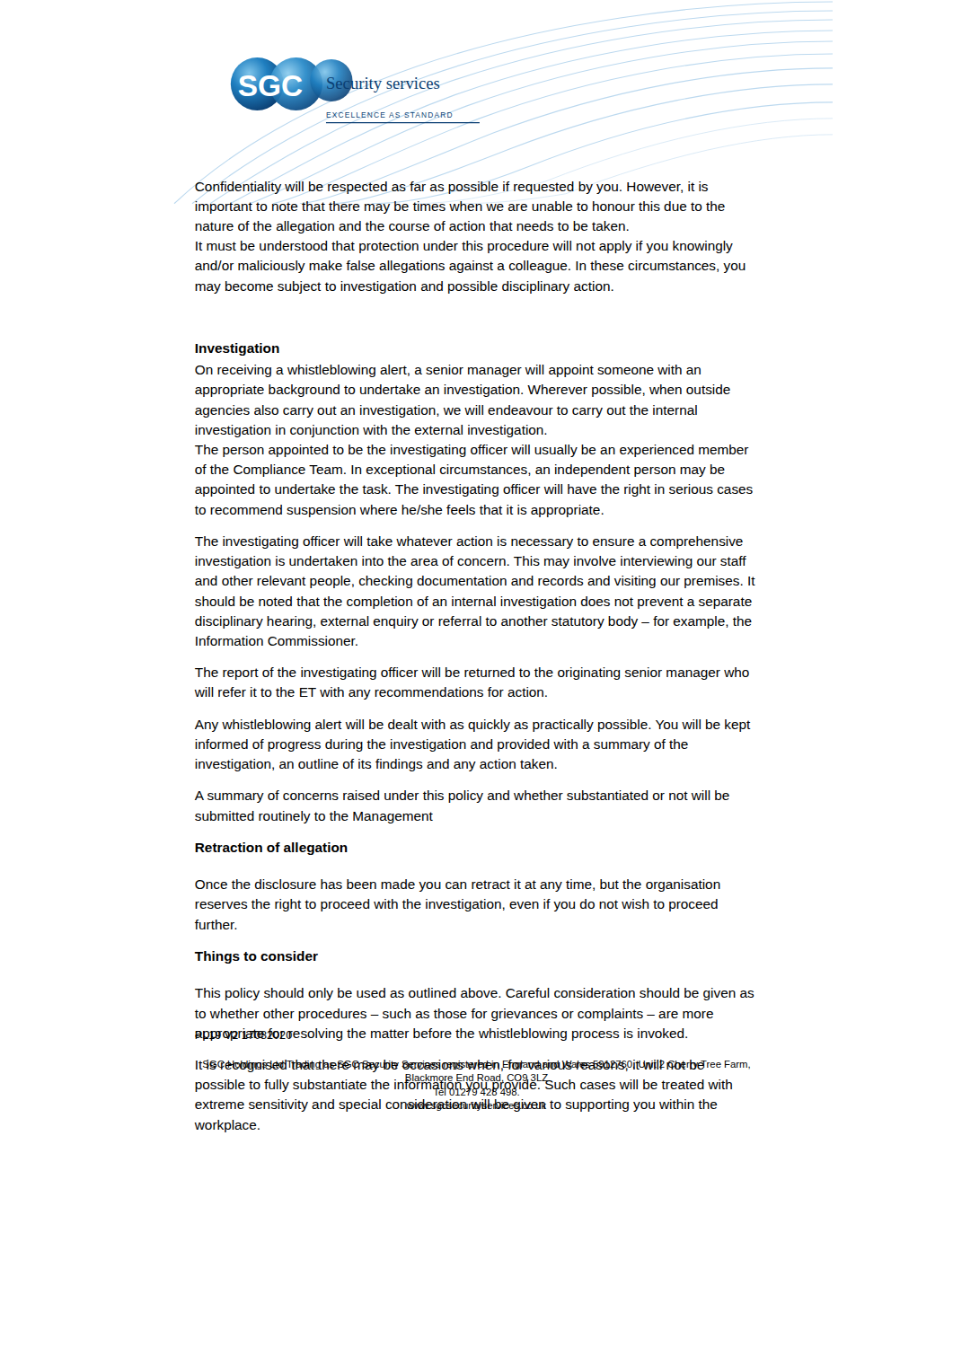SGC Security services EXCELLENCE AS STANDARD
Confidentiality will be respected as far as possible if requested by you. However, it is important to note that there may be times when we are unable to honour this due to the nature of the allegation and the course of action that needs to be taken.
It must be understood that protection under this procedure will not apply if you knowingly and/or maliciously make false allegations against a colleague. In these circumstances, you may become subject to investigation and possible disciplinary action.
Investigation
On receiving a whistleblowing alert, a senior manager will appoint someone with an appropriate background to undertake an investigation. Wherever possible, when outside agencies also carry out an investigation, we will endeavour to carry out the internal investigation in conjunction with the external investigation.
The person appointed to be the investigating officer will usually be an experienced member of the Compliance Team. In exceptional circumstances, an independent person may be appointed to undertake the task. The investigating officer will have the right in serious cases to recommend suspension where he/she feels that it is appropriate.
The investigating officer will take whatever action is necessary to ensure a comprehensive investigation is undertaken into the area of concern. This may involve interviewing our staff and other relevant people, checking documentation and records and visiting our premises. It should be noted that the completion of an internal investigation does not prevent a separate disciplinary hearing, external enquiry or referral to another statutory body – for example, the Information Commissioner.
The report of the investigating officer will be returned to the originating senior manager who will refer it to the ET with any recommendations for action.
Any whistleblowing alert will be dealt with as quickly as practically possible. You will be kept informed of progress during the investigation and provided with a summary of the investigation, an outline of its findings and any action taken.
A summary of concerns raised under this policy and whether substantiated or not will be submitted routinely to the Management
Retraction of allegation
Once the disclosure has been made you can retract it at any time, but the organisation reserves the right to proceed with the investigation, even if you do not wish to proceed further.
Things to consider
This policy should only be used as outlined above. Careful consideration should be given as to whether other procedures – such as those for grievances or complaints – are more appropriate for resolving the matter before the whistleblowing process is invoked.
It is recognised that there may be occasions when, for various reasons, it will not be possible to fully substantiate the information you provide. Such cases will be treated with extreme sensitivity and special consideration will be given to supporting you within the workplace.
PL19 V2 17082020
SGC Holdings Ltd Trading as SGC Security Services registered in England and Wales 5912760, Unit 2 Cherry Tree Farm, Blackmore End Road, CO9 3LZ
Tel 01279 428 498.
www.sgcsecurityservices.co.uk